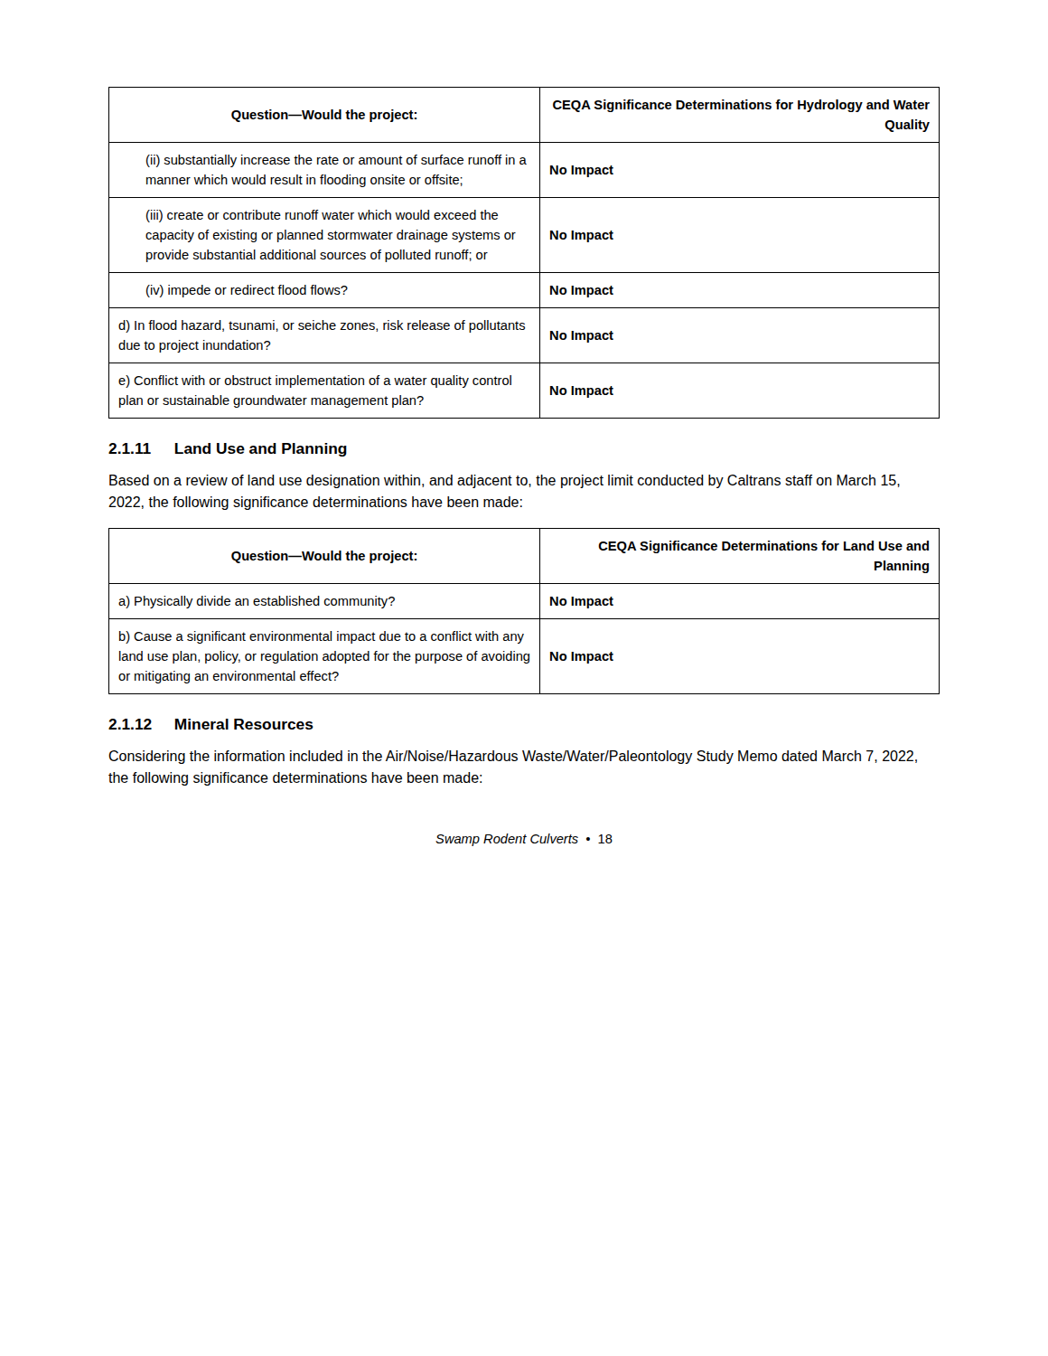| Question—Would the project: | CEQA Significance Determinations for Hydrology and Water Quality |
| --- | --- |
| (ii) substantially increase the rate or amount of surface runoff in a manner which would result in flooding onsite or offsite; | No Impact |
| (iii) create or contribute runoff water which would exceed the capacity of existing or planned stormwater drainage systems or provide substantial additional sources of polluted runoff; or | No Impact |
| (iv) impede or redirect flood flows? | No Impact |
| d) In flood hazard, tsunami, or seiche zones, risk release of pollutants due to project inundation? | No Impact |
| e) Conflict with or obstruct implementation of a water quality control plan or sustainable groundwater management plan? | No Impact |
2.1.11 Land Use and Planning
Based on a review of land use designation within, and adjacent to, the project limit conducted by Caltrans staff on March 15, 2022, the following significance determinations have been made:
| Question—Would the project: | CEQA Significance Determinations for Land Use and Planning |
| --- | --- |
| a) Physically divide an established community? | No Impact |
| b) Cause a significant environmental impact due to a conflict with any land use plan, policy, or regulation adopted for the purpose of avoiding or mitigating an environmental effect? | No Impact |
2.1.12 Mineral Resources
Considering the information included in the Air/Noise/Hazardous Waste/Water/Paleontology Study Memo dated March 7, 2022, the following significance determinations have been made:
Swamp Rodent Culverts • 18